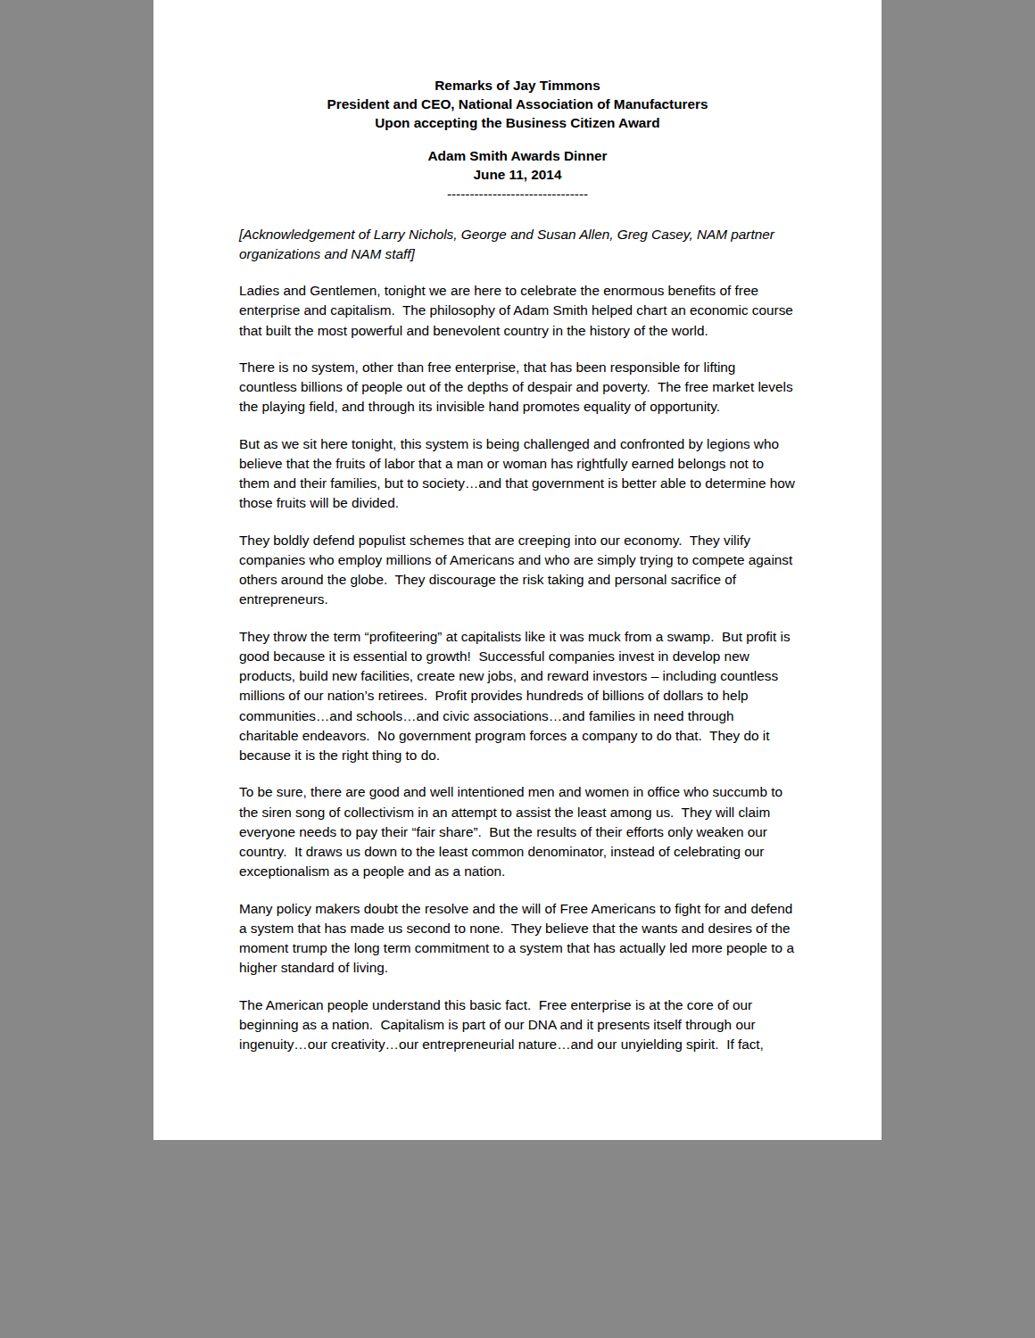Remarks of Jay Timmons
President and CEO, National Association of Manufacturers
Upon accepting the Business Citizen Award
Adam Smith Awards Dinner
June 11, 2014
-------------------------------
[Acknowledgement of Larry Nichols, George and Susan Allen, Greg Casey, NAM partner organizations and NAM staff]
Ladies and Gentlemen, tonight we are here to celebrate the enormous benefits of free enterprise and capitalism. The philosophy of Adam Smith helped chart an economic course that built the most powerful and benevolent country in the history of the world.
There is no system, other than free enterprise, that has been responsible for lifting countless billions of people out of the depths of despair and poverty. The free market levels the playing field, and through its invisible hand promotes equality of opportunity.
But as we sit here tonight, this system is being challenged and confronted by legions who believe that the fruits of labor that a man or woman has rightfully earned belongs not to them and their families, but to society…and that government is better able to determine how those fruits will be divided.
They boldly defend populist schemes that are creeping into our economy. They vilify companies who employ millions of Americans and who are simply trying to compete against others around the globe. They discourage the risk taking and personal sacrifice of entrepreneurs.
They throw the term “profiteering” at capitalists like it was muck from a swamp. But profit is good because it is essential to growth! Successful companies invest in develop new products, build new facilities, create new jobs, and reward investors – including countless millions of our nation’s retirees. Profit provides hundreds of billions of dollars to help communities…and schools…and civic associations…and families in need through charitable endeavors. No government program forces a company to do that. They do it because it is the right thing to do.
To be sure, there are good and well intentioned men and women in office who succumb to the siren song of collectivism in an attempt to assist the least among us. They will claim everyone needs to pay their “fair share”. But the results of their efforts only weaken our country. It draws us down to the least common denominator, instead of celebrating our exceptionalism as a people and as a nation.
Many policy makers doubt the resolve and the will of Free Americans to fight for and defend a system that has made us second to none. They believe that the wants and desires of the moment trump the long term commitment to a system that has actually led more people to a higher standard of living.
The American people understand this basic fact. Free enterprise is at the core of our beginning as a nation. Capitalism is part of our DNA and it presents itself through our ingenuity…our creativity…our entrepreneurial nature…and our unyielding spirit. If fact,